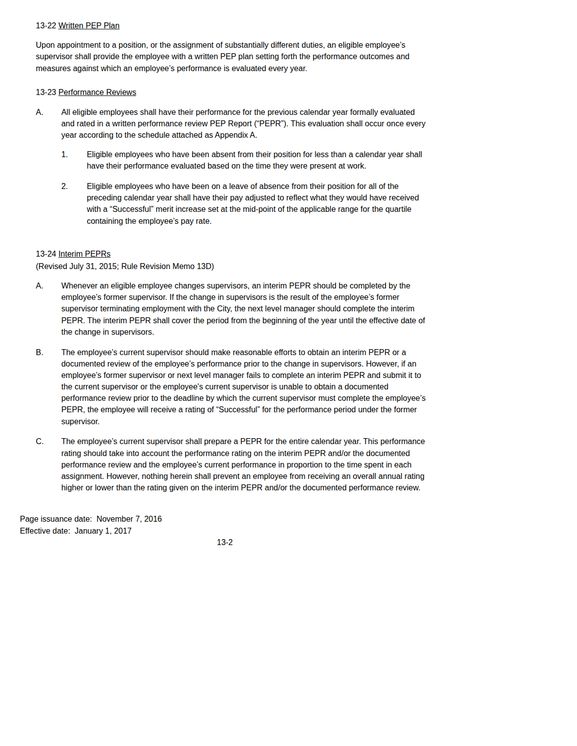13-22 Written PEP Plan
Upon appointment to a position, or the assignment of substantially different duties, an eligible employee’s supervisor shall provide the employee with a written PEP plan setting forth the performance outcomes and measures against which an employee’s performance is evaluated every year.
13-23 Performance Reviews
| A. | All eligible employees shall have their performance for the previous calendar year formally evaluated and rated in a written performance review PEP Report (“PEPR”). This evaluation shall occur once every year according to the schedule attached as Appendix A. / 1. / Eligible employees who have been absent from their position for less than a calendar year shall have their performance evaluated based on the time they were present at work. / / 2. / Eligible employees who have been on a leave of absence from their position for all of the preceding calendar year shall have their pay adjusted to reflect what they would have received with a “Successful” merit increase set at the mid-point of the applicable range for the quartile containing the employee’s pay rate. / |
13-24 Interim PEPRs
(Revised July 31, 2015; Rule Revision Memo 13D)
| A. | Whenever an eligible employee changes supervisors, an interim PEPR should be completed by the employee’s former supervisor. If the change in supervisors is the result of the employee’s former supervisor terminating employment with the City, the next level manager should complete the interim PEPR. The interim PEPR shall cover the period from the beginning of the year until the effective date of the change in supervisors. |
| B. | The employee’s current supervisor should make reasonable efforts to obtain an interim PEPR or a documented review of the employee’s performance prior to the change in supervisors. However, if an employee’s former supervisor or next level manager fails to complete an interim PEPR and submit it to the current supervisor or the employee's current supervisor is unable to obtain a documented performance review prior to the deadline by which the current supervisor must complete the employee’s PEPR, the employee will receive a rating of “Successful” for the performance period under the former supervisor. |
| C. | The employee’s current supervisor shall prepare a PEPR for the entire calendar year. This performance rating should take into account the performance rating on the interim PEPR and/or the documented performance review and the employee’s current performance in proportion to the time spent in each assignment. However, nothing herein shall prevent an employee from receiving an overall annual rating higher or lower than the rating given on the interim PEPR and/or the documented performance review. |
Page issuance date: November 7, 2016
Effective date: January 1, 2017
13-2